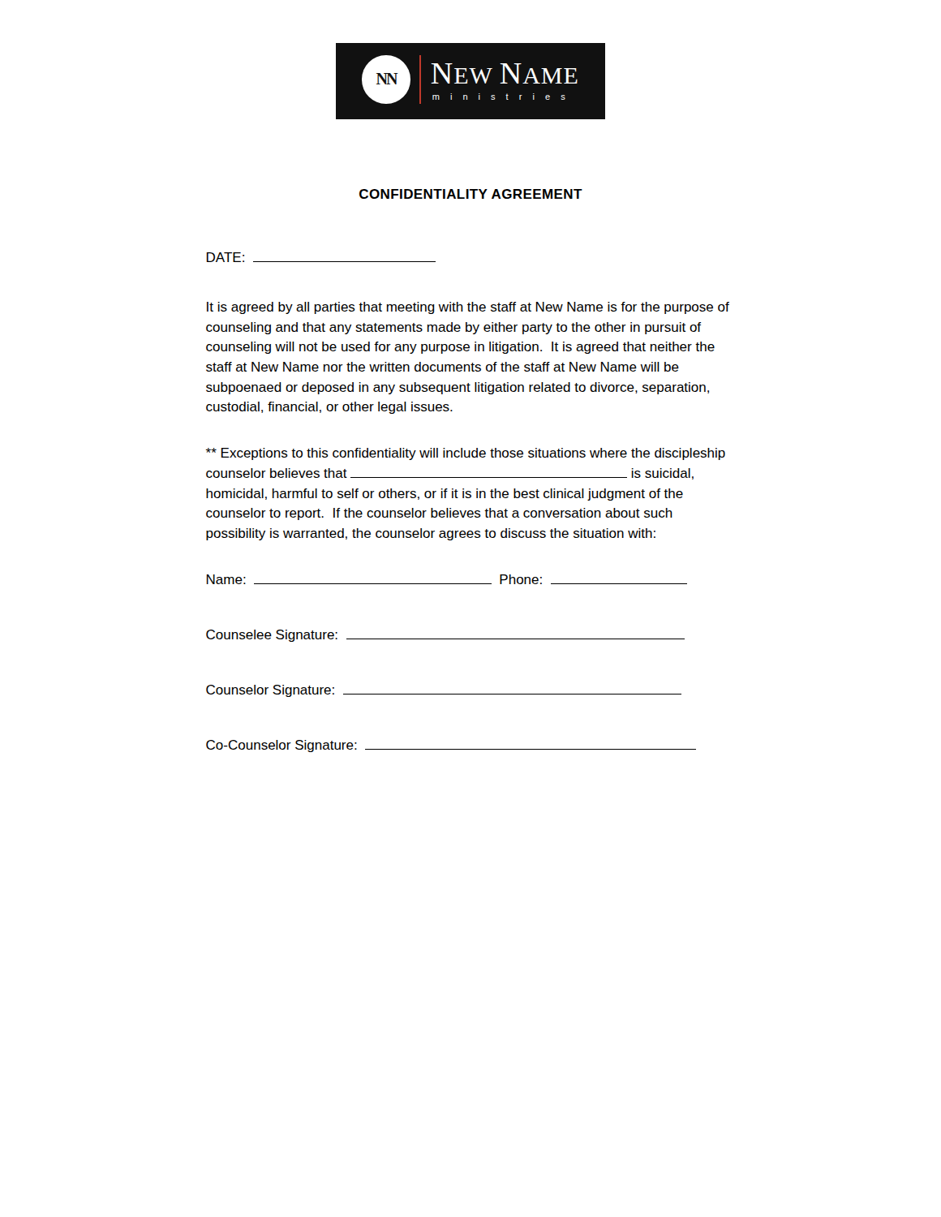NN
NEW NAME m i n i s t r i e s
CONFIDENTIALITY AGREEMENT
DATE:
It is agreed by all parties that meeting with the staff at New Name is for the purpose of counseling and that any statements made by either party to the other in pursuit of counseling will not be used for any purpose in litigation. It is agreed that neither the staff at New Name nor the written documents of the staff at New Name will be subpoenaed or deposed in any subsequent litigation related to divorce, separation, custodial, financial, or other legal issues.
** Exceptions to this confidentiality will include those situations where the discipleship counselor believes that is suicidal, homicidal, harmful to self or others, or if it is in the best clinical judgment of the counselor to report. If the counselor believes that a conversation about such possibility is warranted, the counselor agrees to discuss the situation with:
Name: Phone:
Counselee Signature:
Counselor Signature:
Co-Counselor Signature: